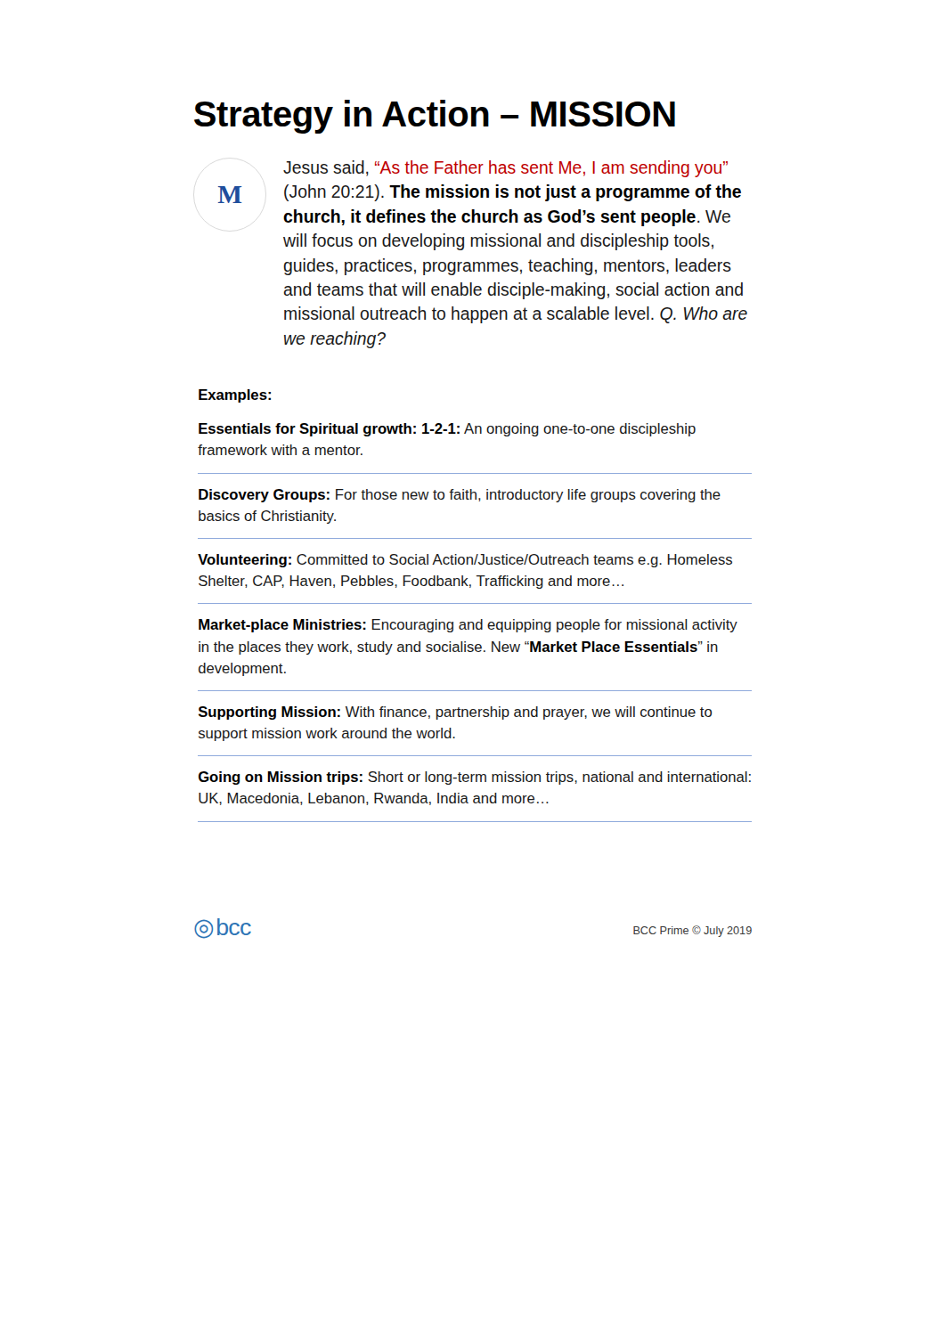Strategy in Action – MISSION
M
Jesus said, “As the Father has sent Me, I am sending you” (John 20:21). The mission is not just a programme of the church, it defines the church as God’s sent people. We will focus on developing missional and discipleship tools, guides, practices, programmes, teaching, mentors, leaders and teams that will enable disciple-making, social action and missional outreach to happen at a scalable level. Q. Who are we reaching?
Examples:
Essentials for Spiritual growth: 1-2-1: An ongoing one-to-one discipleship framework with a mentor.
Discovery Groups: For those new to faith, introductory life groups covering the basics of Christianity.
Volunteering: Committed to Social Action/Justice/Outreach teams e.g. Homeless Shelter, CAP, Haven, Pebbles, Foodbank, Trafficking and more…
Market-place Ministries: Encouraging and equipping people for missional activity in the places they work, study and socialise. New “Market Place Essentials” in development.
Supporting Mission: With finance, partnership and prayer, we will continue to support mission work around the world.
Going on Mission trips: Short or long-term mission trips, national and international: UK, Macedonia, Lebanon, Rwanda, India and more…
◎ bcc
BCC Prime © July 2019